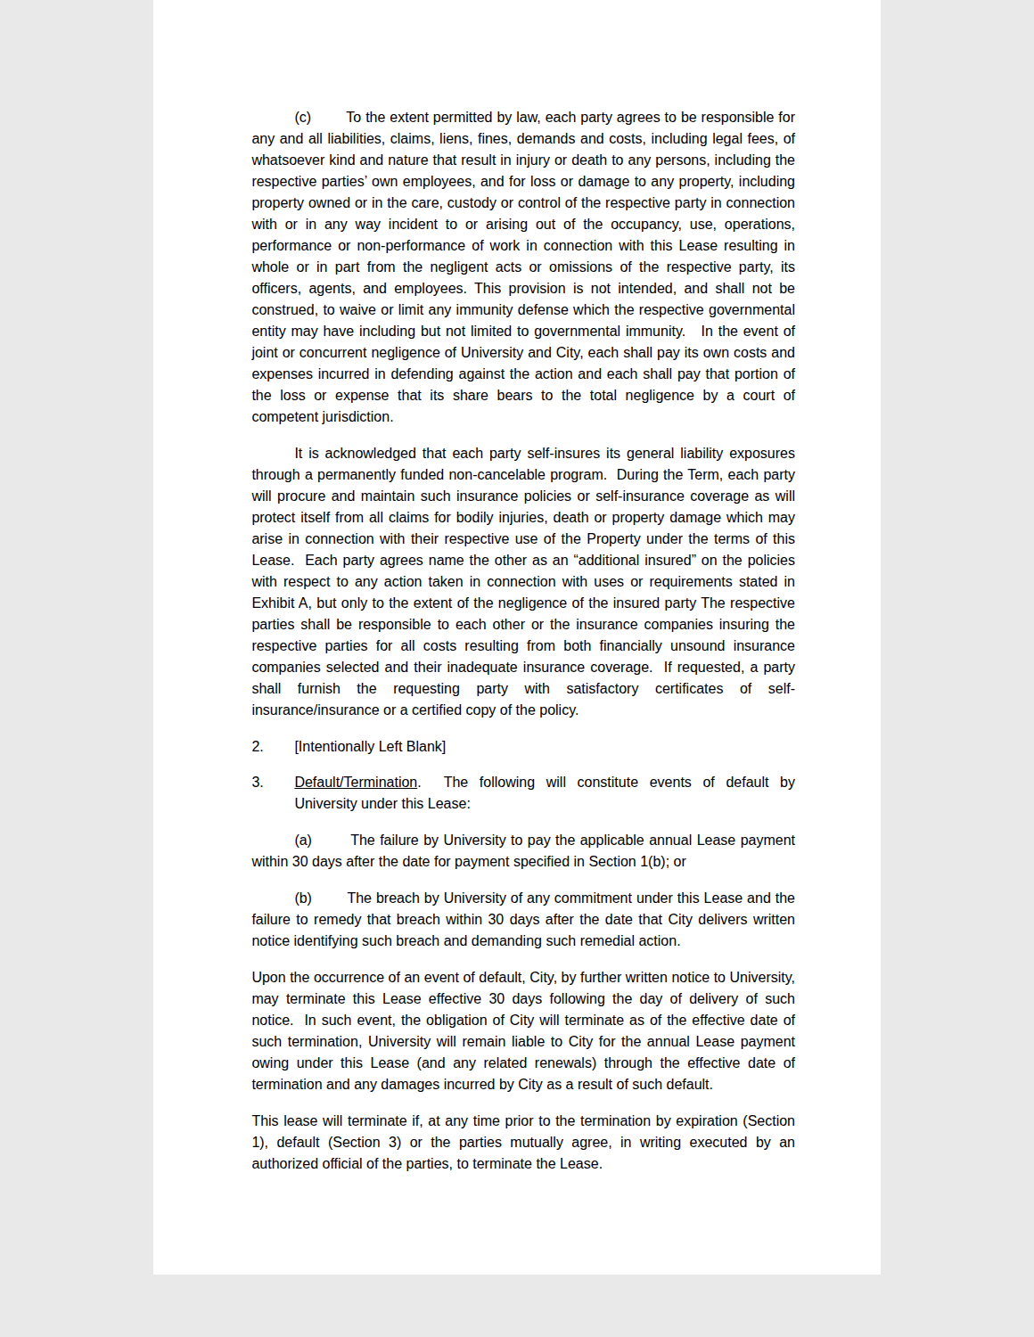(c) To the extent permitted by law, each party agrees to be responsible for any and all liabilities, claims, liens, fines, demands and costs, including legal fees, of whatsoever kind and nature that result in injury or death to any persons, including the respective parties’ own employees, and for loss or damage to any property, including property owned or in the care, custody or control of the respective party in connection with or in any way incident to or arising out of the occupancy, use, operations, performance or non-performance of work in connection with this Lease resulting in whole or in part from the negligent acts or omissions of the respective party, its officers, agents, and employees. This provision is not intended, and shall not be construed, to waive or limit any immunity defense which the respective governmental entity may have including but not limited to governmental immunity. In the event of joint or concurrent negligence of University and City, each shall pay its own costs and expenses incurred in defending against the action and each shall pay that portion of the loss or expense that its share bears to the total negligence by a court of competent jurisdiction.
It is acknowledged that each party self-insures its general liability exposures through a permanently funded non-cancelable program. During the Term, each party will procure and maintain such insurance policies or self-insurance coverage as will protect itself from all claims for bodily injuries, death or property damage which may arise in connection with their respective use of the Property under the terms of this Lease. Each party agrees name the other as an “additional insured” on the policies with respect to any action taken in connection with uses or requirements stated in Exhibit A, but only to the extent of the negligence of the insured party The respective parties shall be responsible to each other or the insurance companies insuring the respective parties for all costs resulting from both financially unsound insurance companies selected and their inadequate insurance coverage. If requested, a party shall furnish the requesting party with satisfactory certificates of self-insurance/insurance or a certified copy of the policy.
2.
[Intentionally Left Blank]
3.
Default/Termination. The following will constitute events of default by University under this Lease:
(a) The failure by University to pay the applicable annual Lease payment within 30 days after the date for payment specified in Section 1(b); or
(b) The breach by University of any commitment under this Lease and the failure to remedy that breach within 30 days after the date that City delivers written notice identifying such breach and demanding such remedial action.
Upon the occurrence of an event of default, City, by further written notice to University, may terminate this Lease effective 30 days following the day of delivery of such notice. In such event, the obligation of City will terminate as of the effective date of such termination, University will remain liable to City for the annual Lease payment owing under this Lease (and any related renewals) through the effective date of termination and any damages incurred by City as a result of such default.
This lease will terminate if, at any time prior to the termination by expiration (Section 1), default (Section 3) or the parties mutually agree, in writing executed by an authorized official of the parties, to terminate the Lease.